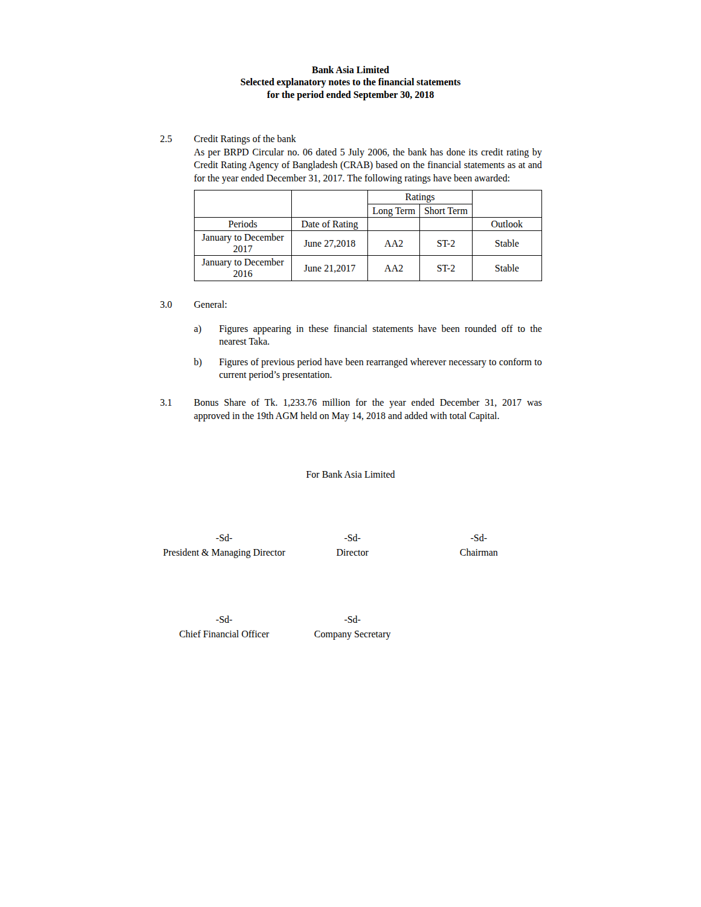Bank Asia Limited
Selected explanatory notes to the financial statements
for the period ended September 30, 2018
2.5
Credit Ratings of the bank
As per BRPD Circular no. 06 dated 5 July 2006, the bank has done its credit rating by Credit Rating Agency of Bangladesh (CRAB) based on the financial statements as at and for the year ended December 31, 2017. The following ratings have been awarded:
| | | Ratings | |
| --- | --- | --- | --- |
| Long Term | Short Term |
| Periods | Date of Rating | | | Outlook |
| January to December 2017 | June 27,2018 | AA2 | ST-2 | Stable |
| January to December 2016 | June 21,2017 | AA2 | ST-2 | Stable |
3.0
General:
a)
Figures appearing in these financial statements have been rounded off to the nearest Taka.
b)
Figures of previous period have been rearranged wherever necessary to conform to current period’s presentation.
3.1
Bonus Share of Tk. 1,233.76 million for the year ended December 31, 2017 was approved in the 19th AGM held on May 14, 2018 and added with total Capital.
For Bank Asia Limited
-Sd-
President & Managing Director
-Sd-
Director
-Sd-
Chairman
-Sd-
Chief Financial Officer
-Sd-
Company Secretary